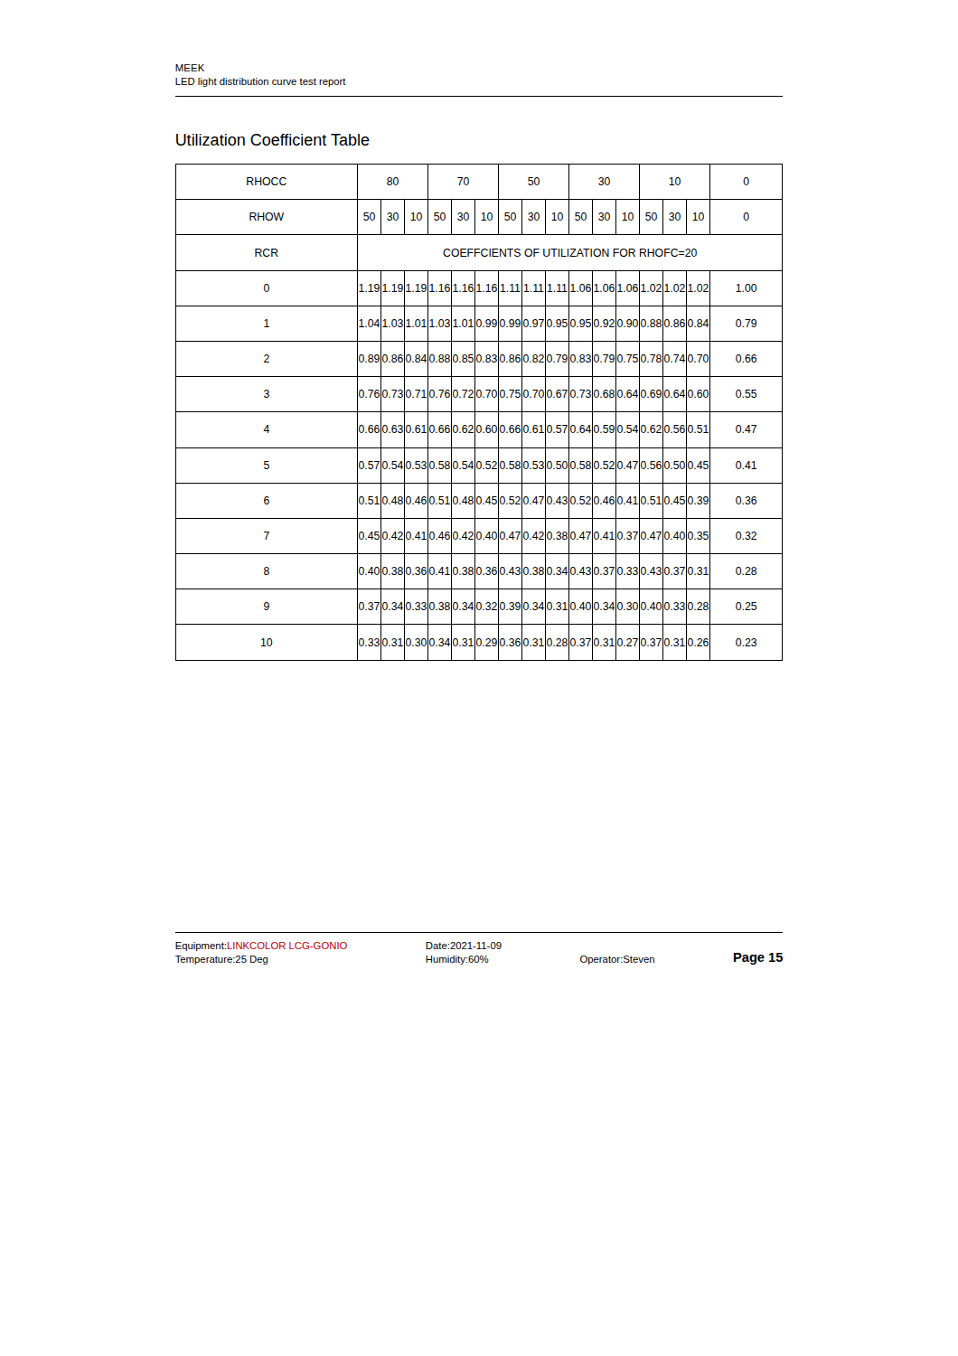MEEK
LED light distribution curve test report
Utilization Coefficient Table
| RHOCC | 80 | 70 | 50 | 30 | 10 | 0 |
| RHOW | 50 | 30 | 10 | 50 | 30 | 10 | 50 | 30 | 10 | 50 | 30 | 10 | 50 | 30 | 10 | 0 |
| RCR | COEFFCIENTS OF UTILIZATION FOR RHOFC=20 |
| 0 | 1.19 | 1.19 | 1.19 | 1.16 | 1.16 | 1.16 | 1.11 | 1.11 | 1.11 | 1.06 | 1.06 | 1.06 | 1.02 | 1.02 | 1.02 | 1.00 |
| 1 | 1.04 | 1.03 | 1.01 | 1.03 | 1.01 | 0.99 | 0.99 | 0.97 | 0.95 | 0.95 | 0.92 | 0.90 | 0.88 | 0.86 | 0.84 | 0.79 |
| 2 | 0.89 | 0.86 | 0.84 | 0.88 | 0.85 | 0.83 | 0.86 | 0.82 | 0.79 | 0.83 | 0.79 | 0.75 | 0.78 | 0.74 | 0.70 | 0.66 |
| 3 | 0.76 | 0.73 | 0.71 | 0.76 | 0.72 | 0.70 | 0.75 | 0.70 | 0.67 | 0.73 | 0.68 | 0.64 | 0.69 | 0.64 | 0.60 | 0.55 |
| 4 | 0.66 | 0.63 | 0.61 | 0.66 | 0.62 | 0.60 | 0.66 | 0.61 | 0.57 | 0.64 | 0.59 | 0.54 | 0.62 | 0.56 | 0.51 | 0.47 |
| 5 | 0.57 | 0.54 | 0.53 | 0.58 | 0.54 | 0.52 | 0.58 | 0.53 | 0.50 | 0.58 | 0.52 | 0.47 | 0.56 | 0.50 | 0.45 | 0.41 |
| 6 | 0.51 | 0.48 | 0.46 | 0.51 | 0.48 | 0.45 | 0.52 | 0.47 | 0.43 | 0.52 | 0.46 | 0.41 | 0.51 | 0.45 | 0.39 | 0.36 |
| 7 | 0.45 | 0.42 | 0.41 | 0.46 | 0.42 | 0.40 | 0.47 | 0.42 | 0.38 | 0.47 | 0.41 | 0.37 | 0.47 | 0.40 | 0.35 | 0.32 |
| 8 | 0.40 | 0.38 | 0.36 | 0.41 | 0.38 | 0.36 | 0.43 | 0.38 | 0.34 | 0.43 | 0.37 | 0.33 | 0.43 | 0.37 | 0.31 | 0.28 |
| 9 | 0.37 | 0.34 | 0.33 | 0.38 | 0.34 | 0.32 | 0.39 | 0.34 | 0.31 | 0.40 | 0.34 | 0.30 | 0.40 | 0.33 | 0.28 | 0.25 |
| 10 | 0.33 | 0.31 | 0.30 | 0.34 | 0.31 | 0.29 | 0.36 | 0.31 | 0.28 | 0.37 | 0.31 | 0.27 | 0.37 | 0.31 | 0.26 | 0.23 |
Equipment:LINKCOLOR LCG-GONIO
Temperature:25 Deg
Date:2021-11-09
Humidity:60%
Operator:Steven
Page 15